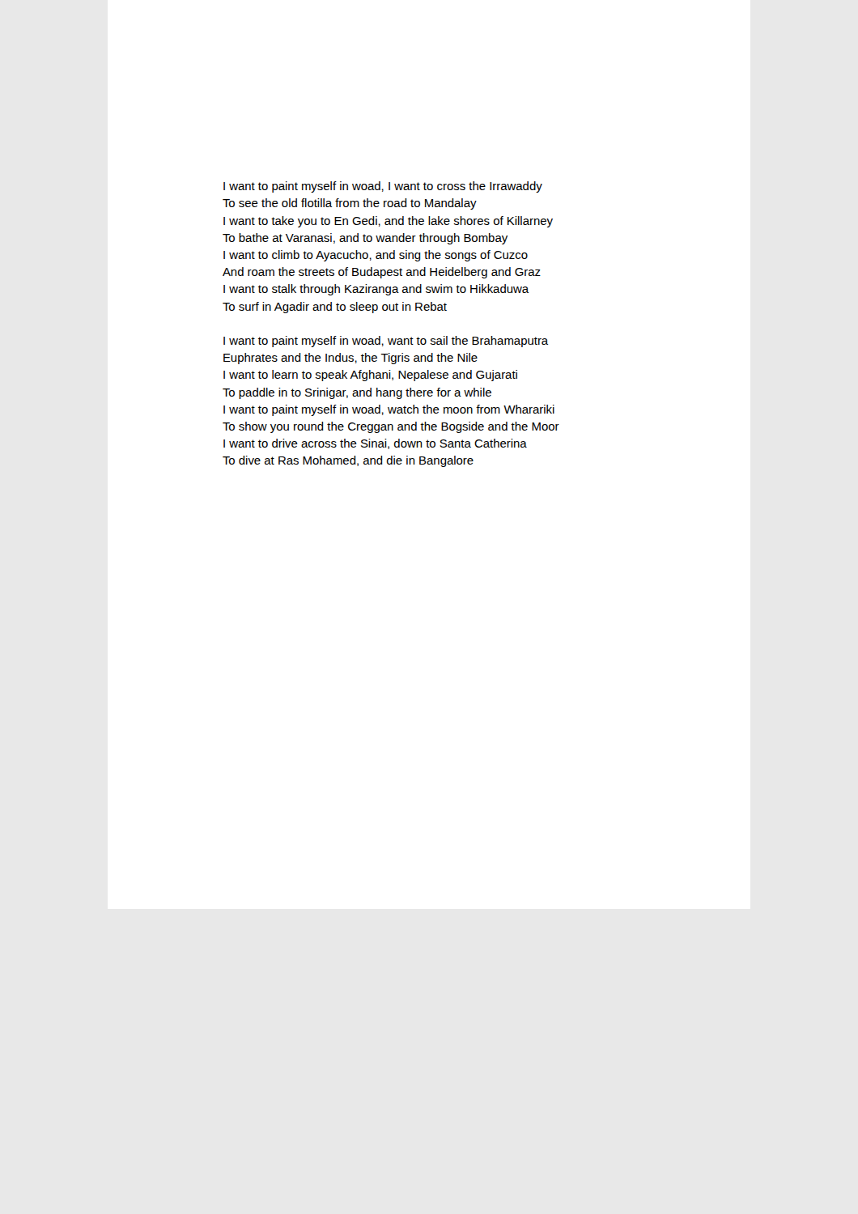I want to paint myself in woad, I want to cross the Irrawaddy
To see the old flotilla from the road to Mandalay
I want to take you to En Gedi, and the lake shores of Killarney
To bathe at Varanasi, and to wander through Bombay
I want to climb to Ayacucho, and sing the songs of Cuzco
And roam the streets of Budapest and Heidelberg and Graz
I want to stalk through Kaziranga and swim to Hikkaduwa
To surf in Agadir and to sleep out in Rebat
I want to paint myself in woad, want to sail the Brahamaputra
Euphrates and the Indus, the Tigris and the Nile
I want to learn to speak Afghani, Nepalese and Gujarati
To paddle in to Srinigar, and hang there for a while
I want to paint myself in woad, watch the moon from Wharariki
To show you round the Creggan and the Bogside and the Moor
I want to drive across the Sinai, down to Santa Catherina
To dive at Ras Mohamed, and die in Bangalore